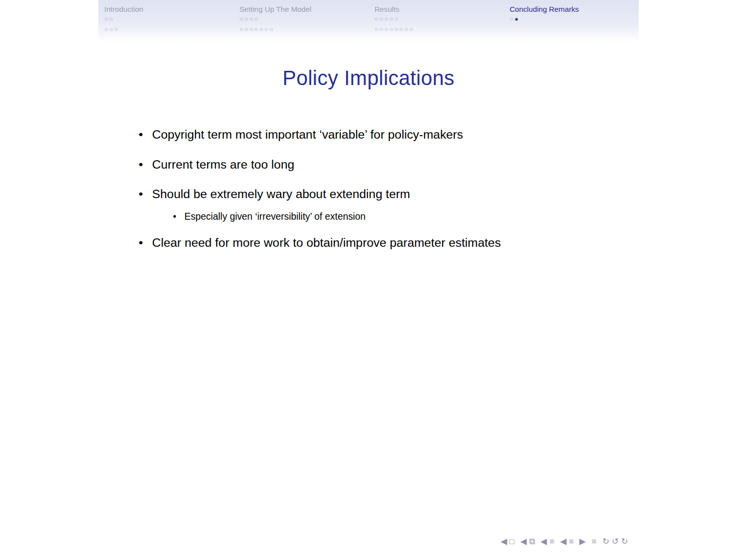| Introduction ○○ ○○○ | Setting Up The Model ○○○○ ○○○○○○○ | Results ○○○○○ ○○○○○○○○ | Concluding Remarks ○ ● |
Policy Implications
Copyright term most important ‘variable’ for policy-makers
Current terms are too long
Should be extremely wary about extending term
Especially given ‘irreversibility’ of extension
Clear need for more work to obtain/improve parameter estimates
◀□ ◀⧉ ◀≡ ◀≡ ▶ ≡ ↻↺↻